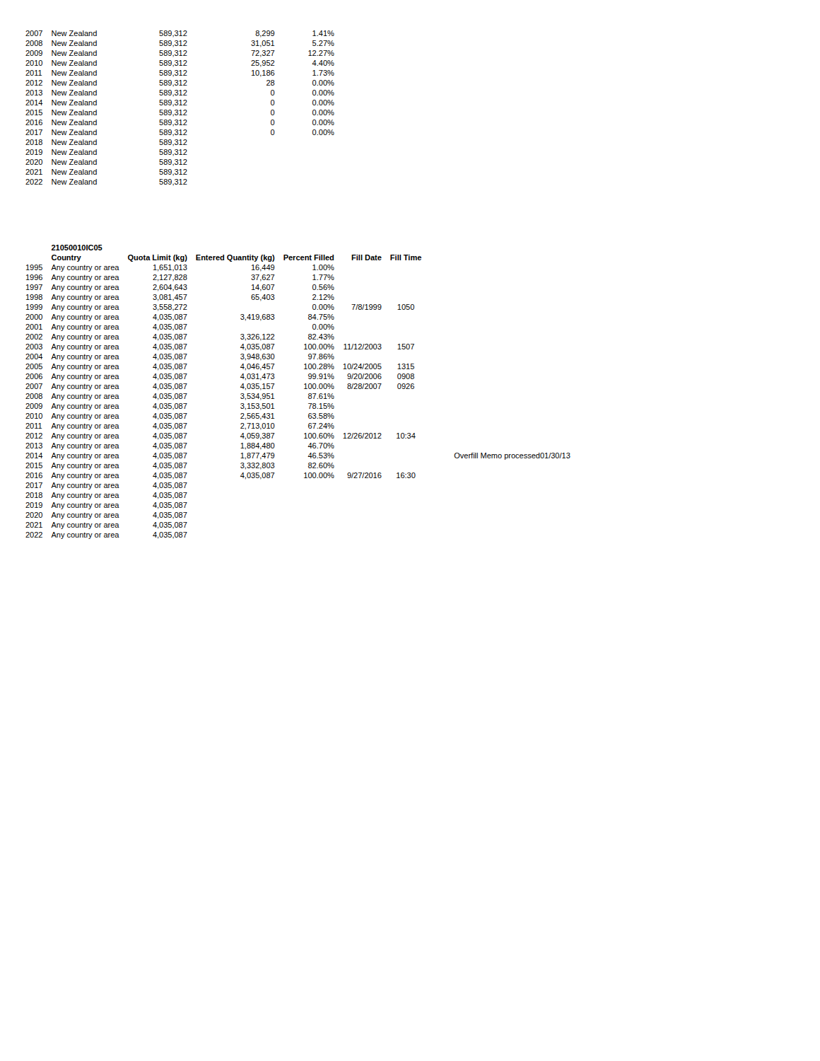| 2007 | New Zealand | 589,312 | 8,299 | 1.41% | | | |
| 2008 | New Zealand | 589,312 | 31,051 | 5.27% | | | |
| 2009 | New Zealand | 589,312 | 72,327 | 12.27% | | | |
| 2010 | New Zealand | 589,312 | 25,952 | 4.40% | | | |
| 2011 | New Zealand | 589,312 | 10,186 | 1.73% | | | |
| 2012 | New Zealand | 589,312 | 28 | 0.00% | | | |
| 2013 | New Zealand | 589,312 | 0 | 0.00% | | | |
| 2014 | New Zealand | 589,312 | 0 | 0.00% | | | |
| 2015 | New Zealand | 589,312 | 0 | 0.00% | | | |
| 2016 | New Zealand | 589,312 | 0 | 0.00% | | | |
| 2017 | New Zealand | 589,312 | 0 | 0.00% | | | |
| 2018 | New Zealand | 589,312 | | | | | |
| 2019 | New Zealand | 589,312 | | | | | |
| 2020 | New Zealand | 589,312 | | | | | |
| 2021 | New Zealand | 589,312 | | | | | |
| 2022 | New Zealand | 589,312 | | | | | |
| | 21050010IC05 | |
| | Country | Quota Limit (kg) | Entered Quantity (kg) | Percent Filled | Fill Date | Fill Time | |
| 1995 | Any country or area | 1,651,013 | 16,449 | 1.00% | | | |
| 1996 | Any country or area | 2,127,828 | 37,627 | 1.77% | | | |
| 1997 | Any country or area | 2,604,643 | 14,607 | 0.56% | | | |
| 1998 | Any country or area | 3,081,457 | 65,403 | 2.12% | | | |
| 1999 | Any country or area | 3,558,272 | | 0.00% | 7/8/1999 | 1050 | |
| 2000 | Any country or area | 4,035,087 | 3,419,683 | 84.75% | | | |
| 2001 | Any country or area | 4,035,087 | | 0.00% | | | |
| 2002 | Any country or area | 4,035,087 | 3,326,122 | 82.43% | | | |
| 2003 | Any country or area | 4,035,087 | 4,035,087 | 100.00% | 11/12/2003 | 1507 | |
| 2004 | Any country or area | 4,035,087 | 3,948,630 | 97.86% | | | |
| 2005 | Any country or area | 4,035,087 | 4,046,457 | 100.28% | 10/24/2005 | 1315 | |
| 2006 | Any country or area | 4,035,087 | 4,031,473 | 99.91% | 9/20/2006 | 0908 | |
| 2007 | Any country or area | 4,035,087 | 4,035,157 | 100.00% | 8/28/2007 | 0926 | |
| 2008 | Any country or area | 4,035,087 | 3,534,951 | 87.61% | | | |
| 2009 | Any country or area | 4,035,087 | 3,153,501 | 78.15% | | | |
| 2010 | Any country or area | 4,035,087 | 2,565,431 | 63.58% | | | |
| 2011 | Any country or area | 4,035,087 | 2,713,010 | 67.24% | | | |
| 2012 | Any country or area | 4,035,087 | 4,059,387 | 100.60% | 12/26/2012 | 10:34 | |
| 2013 | Any country or area | 4,035,087 | 1,884,480 | 46.70% | | | |
| 2014 | Any country or area | 4,035,087 | 1,877,479 | 46.53% | | | Overfill Memo processed01/30/13 |
| 2015 | Any country or area | 4,035,087 | 3,332,803 | 82.60% | | | |
| 2016 | Any country or area | 4,035,087 | 4,035,087 | 100.00% | 9/27/2016 | 16:30 | |
| 2017 | Any country or area | 4,035,087 | | | | | |
| 2018 | Any country or area | 4,035,087 | | | | | |
| 2019 | Any country or area | 4,035,087 | | | | | |
| 2020 | Any country or area | 4,035,087 | | | | | |
| 2021 | Any country or area | 4,035,087 | | | | | |
| 2022 | Any country or area | 4,035,087 | | | | | |